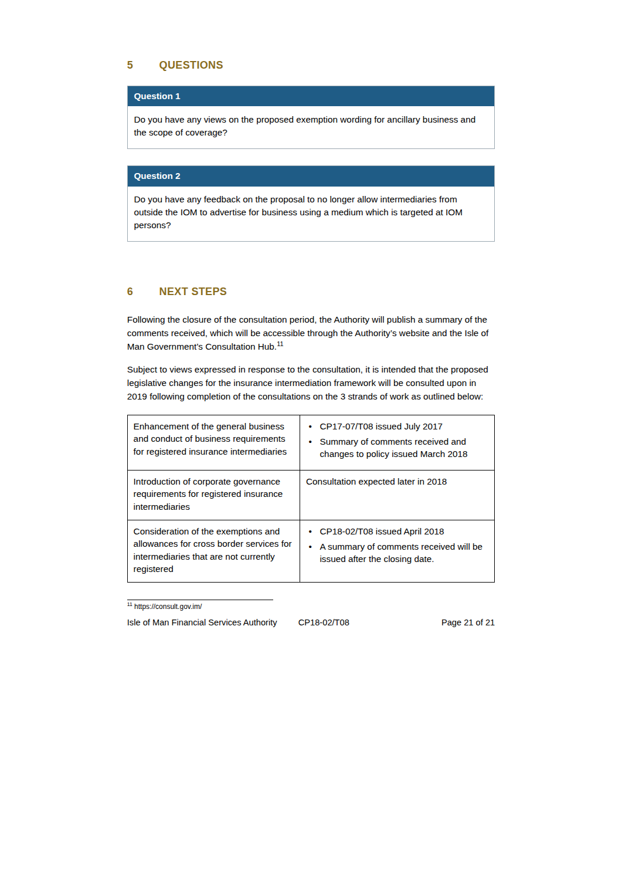5 QUESTIONS
Question 1
Do you have any views on the proposed exemption wording for ancillary business and the scope of coverage?
Question 2
Do you have any feedback on the proposal to no longer allow intermediaries from outside the IOM to advertise for business using a medium which is targeted at IOM persons?
6 NEXT STEPS
Following the closure of the consultation period, the Authority will publish a summary of the comments received, which will be accessible through the Authority’s website and the Isle of Man Government’s Consultation Hub.11
Subject to views expressed in response to the consultation, it is intended that the proposed legislative changes for the insurance intermediation framework will be consulted upon in 2019 following completion of the consultations on the 3 strands of work as outlined below:
| Enhancement of the general business and conduct of business requirements for registered insurance intermediaries | CP17-07/T08 issued July 2017 Summary of comments received and changes to policy issued March 2018 |
| Introduction of corporate governance requirements for registered insurance intermediaries | Consultation expected later in 2018 |
| Consideration of the exemptions and allowances for cross border services for intermediaries that are not currently registered | CP18-02/T08 issued April 2018 A summary of comments received will be issued after the closing date. |
11 https://consult.gov.im/
Isle of Man Financial Services Authority CP18-02/T08 Page 21 of 21